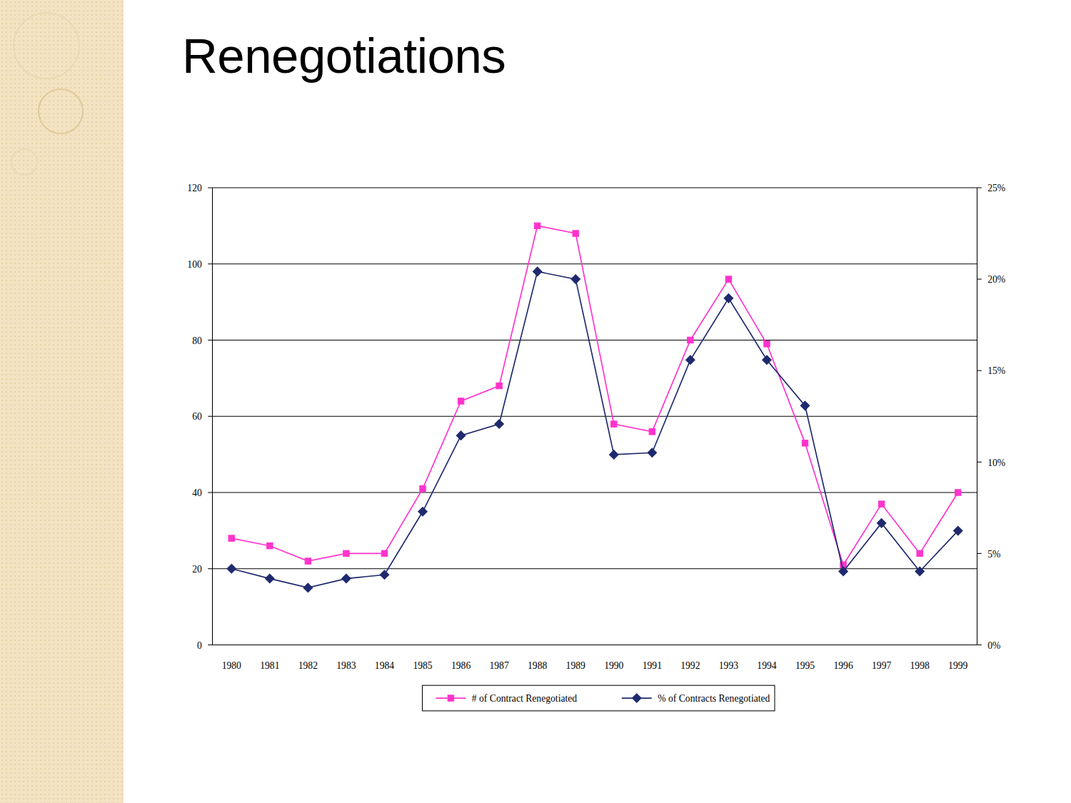Renegotiations
120 100 80 60 40 20 0 25% 20% 15% 10% 5% 0% 1980 1981 1982 1983 1984 1985 1986 1987 1988 1989 1990 1991 1992 1993 1994 1995 1996 1997 1998 1999 # of Contract Renegotiated % of Contracts Renegotiated